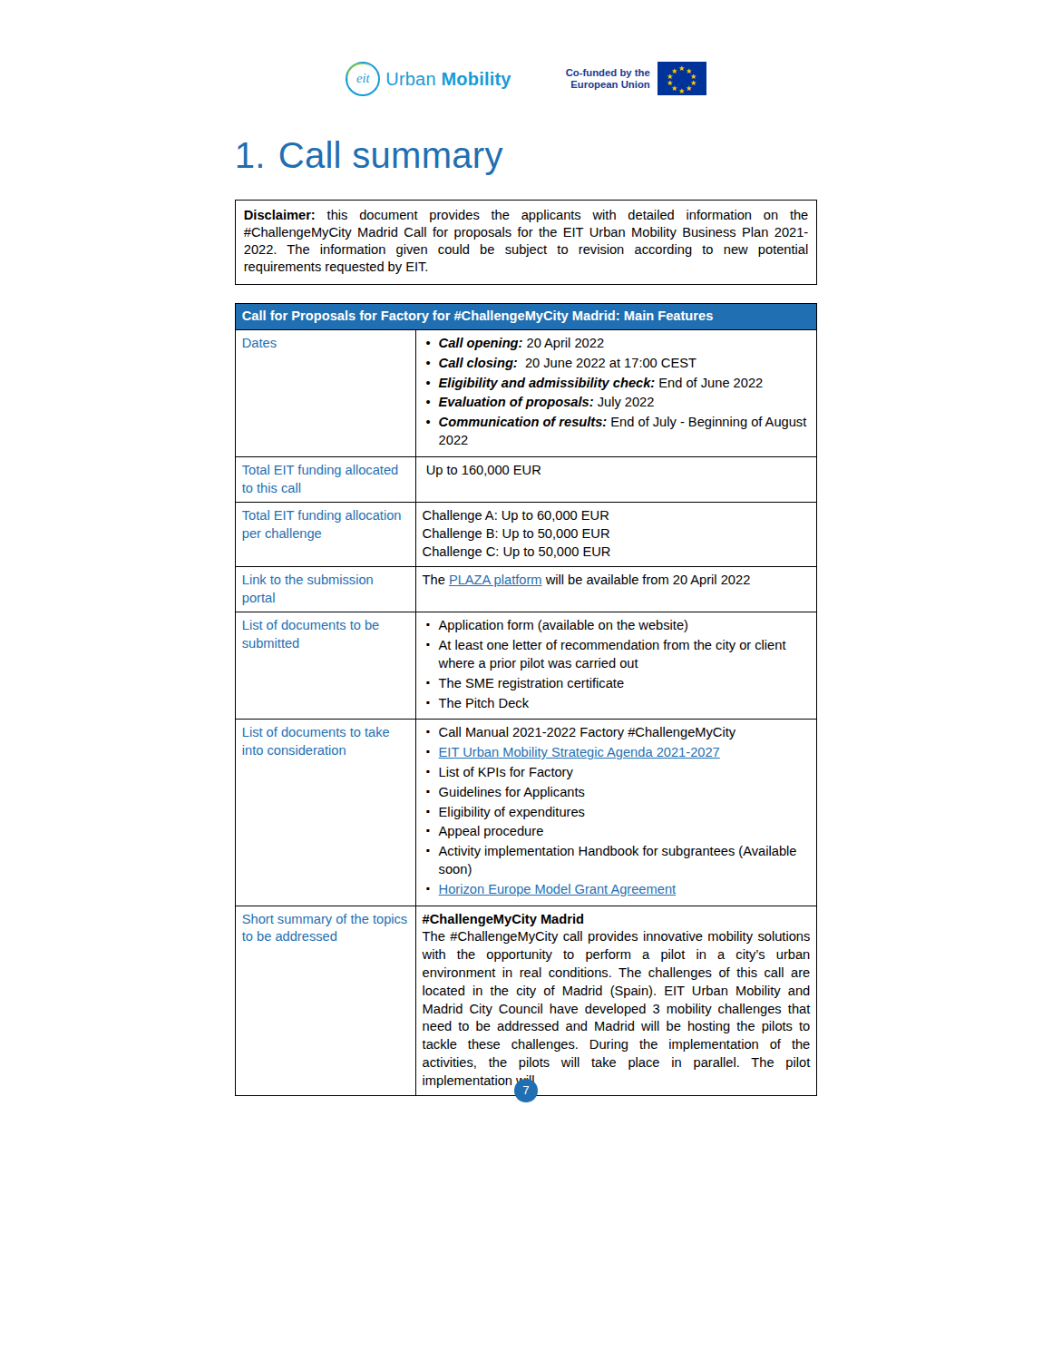eit
Urban Mobility
Co-funded by the
European Union
★ ★ ★ ★ ★ ★ ★ ★ ★ ★
1. Call summary
Disclaimer: this document provides the applicants with detailed information on the #ChallengeMyCity Madrid Call for proposals for the EIT Urban Mobility Business Plan 2021-2022. The information given could be subject to revision according to new potential requirements requested by EIT.
| Call for Proposals for Factory for #ChallengeMyCity Madrid: Main Features |
| --- |
| Dates | Call opening: 20 April 2022 Call closing: 20 June 2022 at 17:00 CEST Eligibility and admissibility check: End of June 2022 Evaluation of proposals: July 2022 Communication of results: End of July - Beginning of August 2022 |
| Total EIT funding allocated to this call | Up to 160,000 EUR |
| Total EIT funding allocation per challenge | Challenge A: Up to 60,000 EUR Challenge B: Up to 50,000 EUR Challenge C: Up to 50,000 EUR |
| Link to the submission portal | The PLAZA platform will be available from 20 April 2022 |
| List of documents to be submitted | Application form (available on the website) At least one letter of recommendation from the city or client where a prior pilot was carried out The SME registration certificate The Pitch Deck |
| List of documents to take into consideration | Call Manual 2021-2022 Factory #ChallengeMyCity EIT Urban Mobility Strategic Agenda 2021-2027 List of KPIs for Factory Guidelines for Applicants Eligibility of expenditures Appeal procedure Activity implementation Handbook for subgrantees (Available soon) Horizon Europe Model Grant Agreement |
| Short summary of the topics to be addressed | #ChallengeMyCity Madrid The #ChallengeMyCity call provides innovative mobility solutions with the opportunity to perform a pilot in a city’s urban environment in real conditions. The challenges of this call are located in the city of Madrid (Spain). EIT Urban Mobility and Madrid City Council have developed 3 mobility challenges that need to be addressed and Madrid will be hosting the pilots to tackle these challenges. During the implementation of the activities, the pilots will take place in parallel. The pilot implementation will |
7